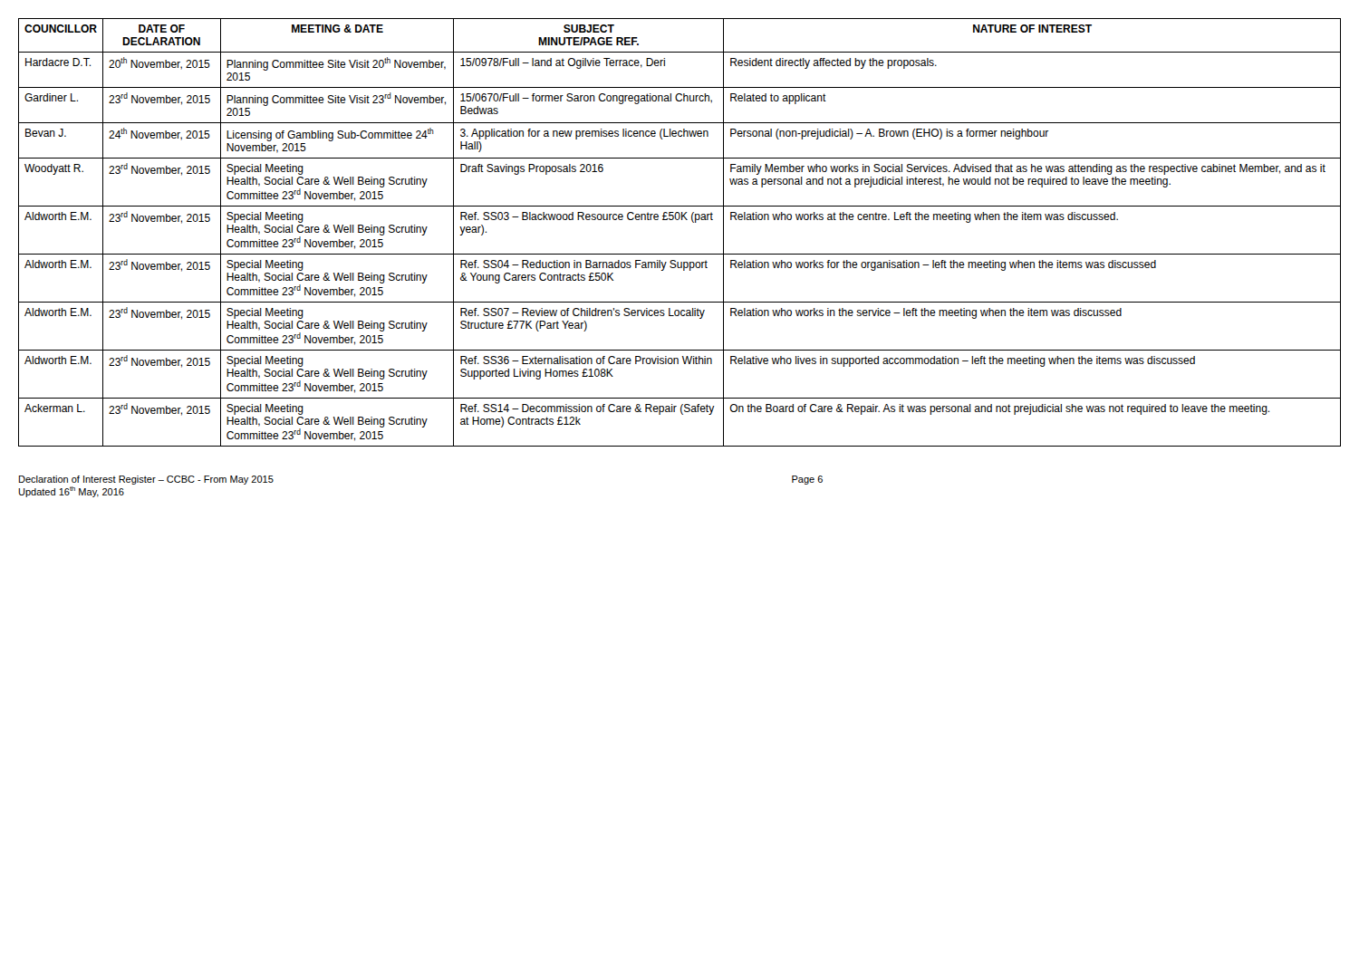| COUNCILLOR | DATE OF DECLARATION | MEETING & DATE | SUBJECT MINUTE/PAGE REF. | NATURE OF INTEREST |
| --- | --- | --- | --- | --- |
| Hardacre D.T. | 20 th November, 2015 | Planning Committee Site Visit 20 th November, 2015 | 15/0978/Full – land at Ogilvie Terrace, Deri | Resident directly affected by the proposals. |
| Gardiner L. | 23 rd November, 2015 | Planning Committee Site Visit 23 rd November, 2015 | 15/0670/Full – former Saron Congregational Church, Bedwas | Related to applicant |
| Bevan J. | 24 th November, 2015 | Licensing of Gambling Sub-Committee 24 th November, 2015 | 3. Application for a new premises licence (Llechwen Hall) | Personal (non-prejudicial) – A. Brown (EHO) is a former neighbour |
| Woodyatt R. | 23 rd November, 2015 | Special Meeting Health, Social Care & Well Being Scrutiny Committee 23 rd November, 2015 | Draft Savings Proposals 2016 | Family Member who works in Social Services. Advised that as he was attending as the respective cabinet Member, and as it was a personal and not a prejudicial interest, he would not be required to leave the meeting. |
| Aldworth E.M. | 23 rd November, 2015 | Special Meeting Health, Social Care & Well Being Scrutiny Committee 23 rd November, 2015 | Ref. SS03 – Blackwood Resource Centre £50K (part year). | Relation who works at the centre. Left the meeting when the item was discussed. |
| Aldworth E.M. | 23 rd November, 2015 | Special Meeting Health, Social Care & Well Being Scrutiny Committee 23 rd November, 2015 | Ref. SS04 – Reduction in Barnados Family Support & Young Carers Contracts £50K | Relation who works for the organisation – left the meeting when the items was discussed |
| Aldworth E.M. | 23 rd November, 2015 | Special Meeting Health, Social Care & Well Being Scrutiny Committee 23 rd November, 2015 | Ref. SS07 – Review of Children's Services Locality Structure £77K (Part Year) | Relation who works in the service – left the meeting when the item was discussed |
| Aldworth E.M. | 23 rd November, 2015 | Special Meeting Health, Social Care & Well Being Scrutiny Committee 23 rd November, 2015 | Ref. SS36 – Externalisation of Care Provision Within Supported Living Homes £108K | Relative who lives in supported accommodation – left the meeting when the items was discussed |
| Ackerman L. | 23 rd November, 2015 | Special Meeting Health, Social Care & Well Being Scrutiny Committee 23 rd November, 2015 | Ref. SS14 – Decommission of Care & Repair (Safety at Home) Contracts £12k | On the Board of Care & Repair. As it was personal and not prejudicial she was not required to leave the meeting. |
Declaration of Interest Register – CCBC - From May 2015
Updated 16th May, 2016
Page 6